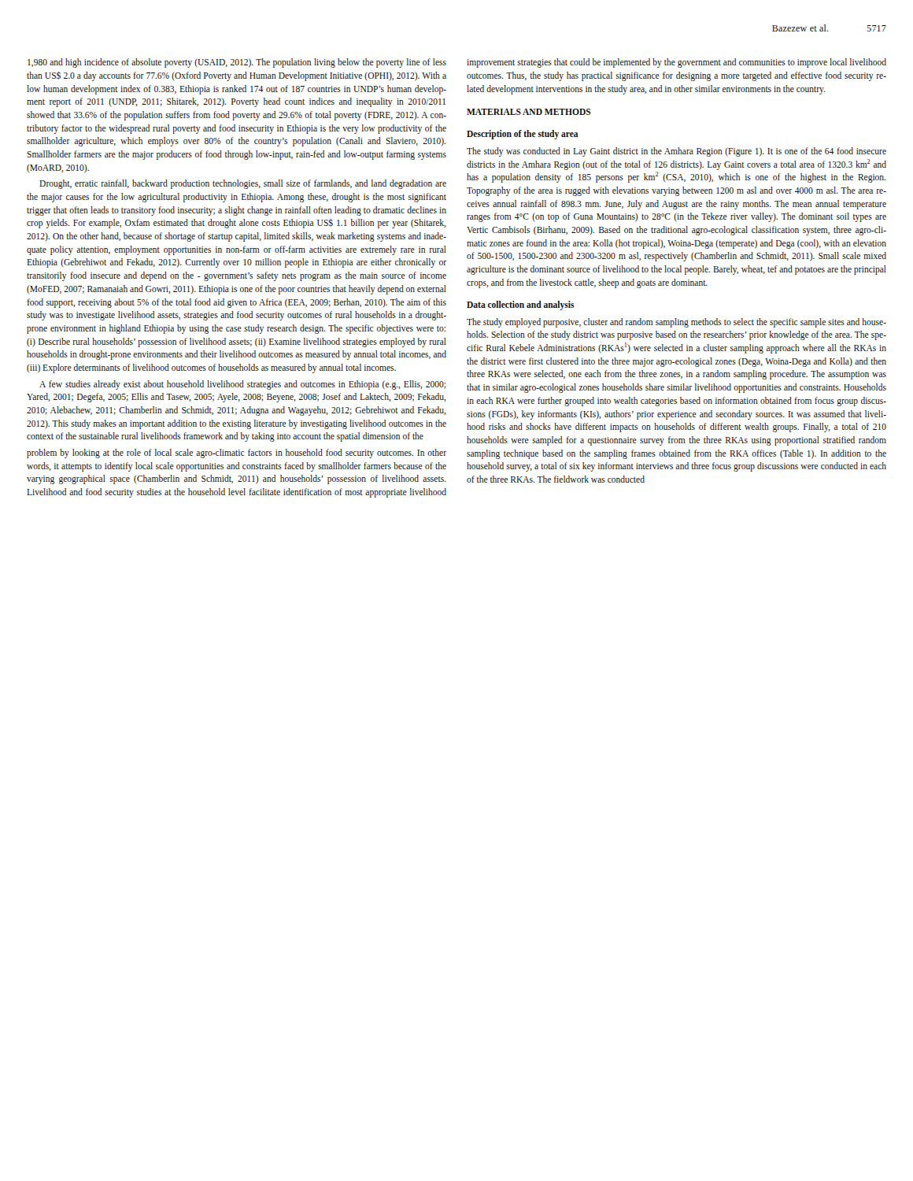Bazezew et al. 5717
1,980 and high incidence of absolute poverty (USAID, 2012). The population living below the poverty line of less than US$ 2.0 a day accounts for 77.6% (Oxford Poverty and Human Development Initiative (OPHI), 2012). With a low human development index of 0.383, Ethiopia is ranked 174 out of 187 countries in UNDP’s human development report of 2011 (UNDP, 2011; Shitarek, 2012). Poverty head count indices and inequality in 2010/2011 showed that 33.6% of the population suffers from food poverty and 29.6% of total poverty (FDRE, 2012). A contributory factor to the widespread rural poverty and food insecurity in Ethiopia is the very low productivity of the smallholder agriculture, which employs over 80% of the country’s population (Canali and Slaviero, 2010). Smallholder farmers are the major producers of food through low-input, rain-fed and low-output farming systems (MoARD, 2010).
Drought, erratic rainfall, backward production technologies, small size of farmlands, and land degradation are the major causes for the low agricultural productivity in Ethiopia. Among these, drought is the most significant trigger that often leads to transitory food insecurity; a slight change in rainfall often leading to dramatic declines in crop yields. For example, Oxfam estimated that drought alone costs Ethiopia US$ 1.1 billion per year (Shitarek, 2012). On the other hand, because of shortage of startup capital, limited skills, weak marketing systems and inadequate policy attention, employment opportunities in non-farm or off-farm activities are extremely rare in rural Ethiopia (Gebrehiwot and Fekadu, 2012). Currently over 10 million people in Ethiopia are either chronically or transitorily food insecure and depend on the - government’s safety nets program as the main source of income (MoFED, 2007; Ramanaiah and Gowri, 2011). Ethiopia is one of the poor countries that heavily depend on external food support, receiving about 5% of the total food aid given to Africa (EEA, 2009; Berhan, 2010). The aim of this study was to investigate livelihood assets, strategies and food security outcomes of rural households in a drought-prone environment in highland Ethiopia by using the case study research design. The specific objectives were to: (i) Describe rural households’ possession of livelihood assets; (ii) Examine livelihood strategies employed by rural households in drought-prone environments and their livelihood outcomes as measured by annual total incomes, and (iii) Explore determinants of livelihood outcomes of households as measured by annual total incomes.
A few studies already exist about household livelihood strategies and outcomes in Ethiopia (e.g., Ellis, 2000; Yared, 2001; Degefa, 2005; Ellis and Tasew, 2005; Ayele, 2008; Beyene, 2008; Josef and Laktech, 2009; Fekadu, 2010; Alebachew, 2011; Chamberlin and Schmidt, 2011; Adugna and Wagayehu, 2012; Gebrehiwot and Fekadu, 2012). This study makes an important addition to the existing literature by investigating livelihood outcomes in the context of the sustainable rural livelihoods framework and by taking into account the spatial dimension of the
problem by looking at the role of local scale agro-climatic factors in household food security outcomes. In other words, it attempts to identify local scale opportunities and constraints faced by smallholder farmers because of the varying geographical space (Chamberlin and Schmidt, 2011) and households’ possession of livelihood assets. Livelihood and food security studies at the household level facilitate identification of most appropriate livelihood improvement strategies that could be implemented by the government and communities to improve local livelihood outcomes. Thus, the study has practical significance for designing a more targeted and effective food security related development interventions in the study area, and in other similar environments in the country.
MATERIALS AND METHODS
Description of the study area
The study was conducted in Lay Gaint district in the Amhara Region (Figure 1). It is one of the 64 food insecure districts in the Amhara Region (out of the total of 126 districts). Lay Gaint covers a total area of 1320.3 km2 and has a population density of 185 persons per km2 (CSA, 2010), which is one of the highest in the Region. Topography of the area is rugged with elevations varying between 1200 m asl and over 4000 m asl. The area receives annual rainfall of 898.3 mm. June, July and August are the rainy months. The mean annual temperature ranges from 4°C (on top of Guna Mountains) to 28°C (in the Tekeze river valley). The dominant soil types are Vertic Cambisols (Birhanu, 2009). Based on the traditional agro-ecological classification system, three agro-climatic zones are found in the area: Kolla (hot tropical), Woina-Dega (temperate) and Dega (cool), with an elevation of 500-1500, 1500-2300 and 2300-3200 m asl, respectively (Chamberlin and Schmidt, 2011). Small scale mixed agriculture is the dominant source of livelihood to the local people. Barely, wheat, tef and potatoes are the principal crops, and from the livestock cattle, sheep and goats are dominant.
Data collection and analysis
The study employed purposive, cluster and random sampling methods to select the specific sample sites and households. Selection of the study district was purposive based on the researchers’ prior knowledge of the area. The specific Rural Kebele Administrations (RKAs1) were selected in a cluster sampling approach where all the RKAs in the district were first clustered into the three major agro-ecological zones (Dega, Woina-Dega and Kolla) and then three RKAs were selected, one each from the three zones, in a random sampling procedure. The assumption was that in similar agro-ecological zones households share similar livelihood opportunities and constraints. Households in each RKA were further grouped into wealth categories based on information obtained from focus group discussions (FGDs), key informants (KIs), authors’ prior experience and secondary sources. It was assumed that livelihood risks and shocks have different impacts on households of different wealth groups. Finally, a total of 210 households were sampled for a questionnaire survey from the three RKAs using proportional stratified random sampling technique based on the sampling frames obtained from the RKA offices (Table 1). In addition to the household survey, a total of six key informant interviews and three focus group discussions were conducted in each of the three RKAs. The fieldwork was conducted